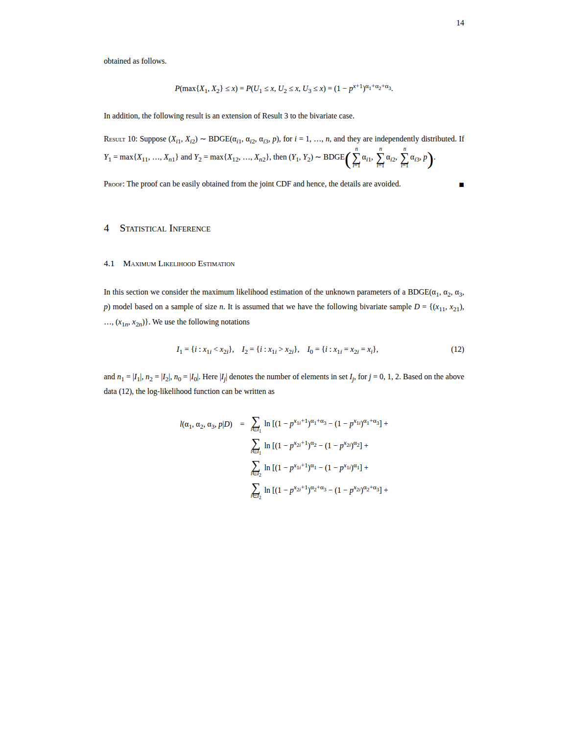14
obtained as follows.
P(max{X1, X2} ≤ x) = P(U1 ≤ x, U2 ≤ x, U3 ≤ x) = (1 − px+1)α1+α2+α3.
In addition, the following result is an extension of Result 3 to the bivariate case.
Result 10: Suppose (Xi1, Xi2) ∼ BDGE(αi1, αi2, αi3, p), for i = 1, …, n, and they are independently distributed. If Y1 = max{X11, …, Xn1} and Y2 = max{X12, …, Xn2}, then (Y1, Y2) ∼ BDGE(n∑i=1αi1, n∑i=1αi2, n∑i=1αi3, p).
Proof: The proof can be easily obtained from the joint CDF and hence, the details are avoided. ■
4 Statistical Inference
4.1 Maximum Likelihood Estimation
In this section we consider the maximum likelihood estimation of the unknown parameters of a BDGE(α1, α2, α3, p) model based on a sample of size n. It is assumed that we have the following bivariate sample D = {(x11, x21), …, (x1n, x2n)}. We use the following notations
I1 = {i : x1i < x2i}, I2 = {i : x1i > x2i}, I0 = {i : x1i = x2i = xi}, (12)
and n1 = |I1|, n2 = |I2|, n0 = |I0|. Here |Ij| denotes the number of elements in set Ij, for j = 0, 1, 2. Based on the above data (12), the log-likelihood function can be written as
| l (α 1 , α 2 , α 3 , p / D ) | = | ∑ i ∈ I 1 ln [(1 − p x 1 i +1 ) α 1 +α 3 − (1 − p x 1 i ) α 1 +α 3 ] + |
| | | ∑ i ∈ I 1 ln [(1 − p x 2 i +1 ) α 2 − (1 − p x 2 i ) α 2 ] + |
| | | ∑ i ∈ I 2 ln [(1 − p x 1 i +1 ) α 1 − (1 − p x 1 i ) α 1 ] + |
| | | ∑ i ∈ I 2 ln [(1 − p x 2 i +1 ) α 2 +α 3 − (1 − p x 2 i ) α 2 +α 3 ] + |